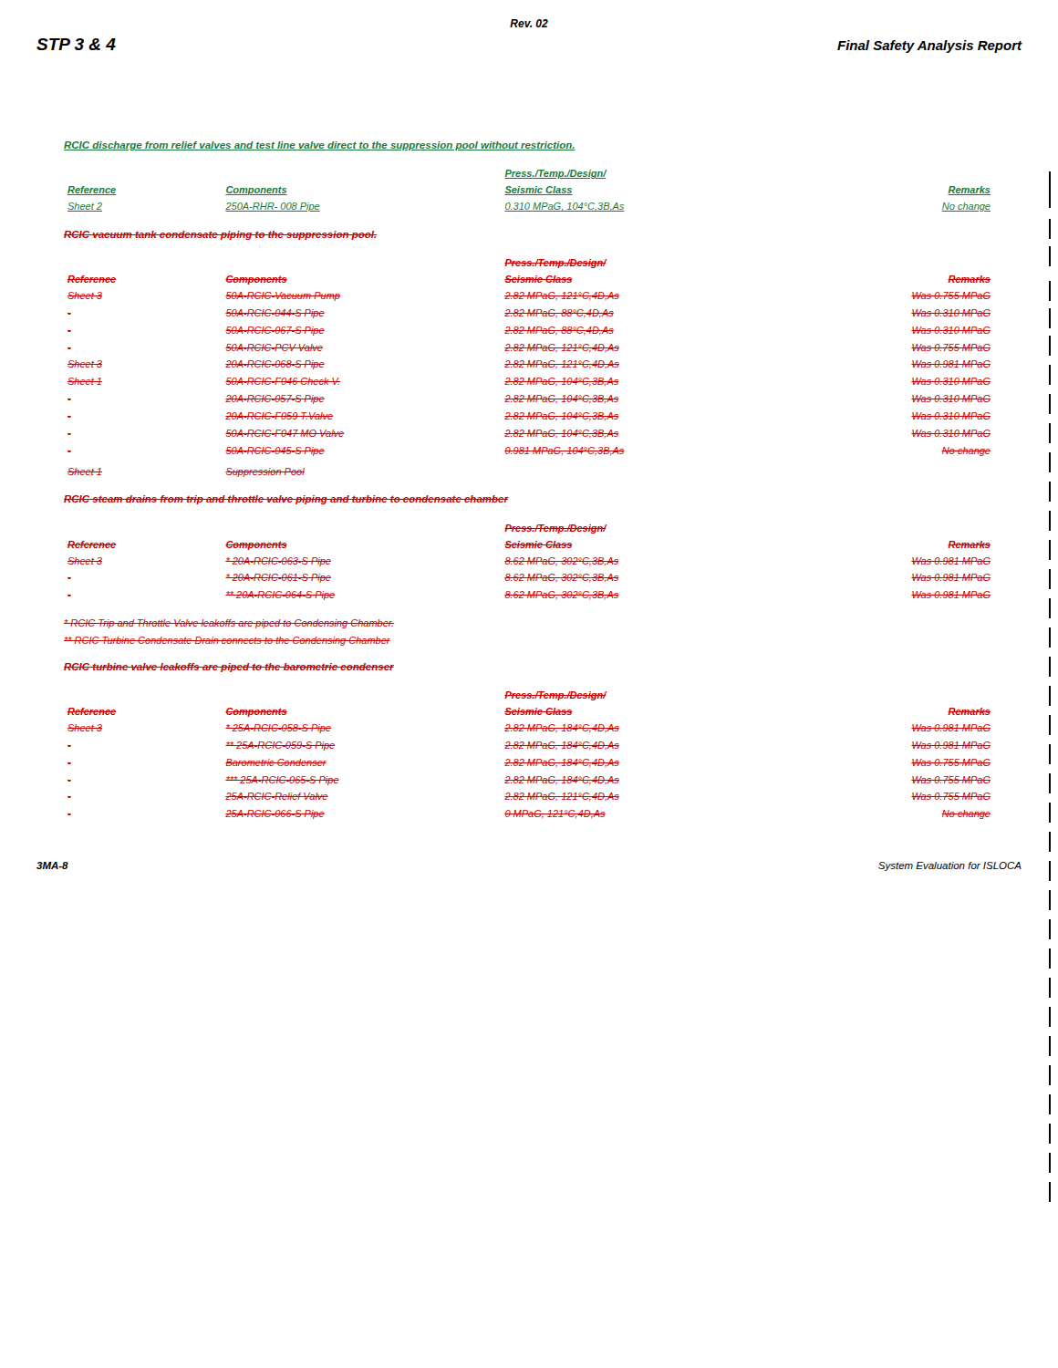Rev. 02
STP 3 & 4
Final Safety Analysis Report
RCIC discharge from relief valves and test line valve direct to the suppression pool without restriction.
| | | Press./Temp./Design/ | |
| Reference | Components | Seismic Class | Remarks |
| Sheet 2 | 250A-RHR- 008 Pipe | 0.310 MPaG, 104°C,3B,As | No change |
RCIC vacuum tank condensate piping to the suppression pool.
| | | Press./Temp./Design/ | |
| Reference | Components | Seismic Class | Remarks |
| Sheet 3 | 50A-RCIC-Vacuum Pump | 2.82 MPaG, 121°C,4D,As | Was 0.755 MPaG |
| - | 50A-RCIC-044-S Pipe | 2.82 MPaG, 88°C,4D,As | Was 0.310 MPaG |
| - | 50A-RCIC-067-S Pipe | 2.82 MPaG, 88°C,4D,As | Was 0.310 MPaG |
| - | 50A-RCIC-PCV Valve | 2.82 MPaG, 121°C,4D,As | Was 0.755 MPaG |
| Sheet 3 | 20A-RCIC-068-S Pipe | 2.82 MPaG, 121°C,4D,As | Was 0.981 MPaG |
| Sheet 1 | 50A-RCIC-F046 Check V. | 2.82 MPaG, 104°C,3B,As | Was 0.310 MPaG |
| - | 20A-RCIC-057-S Pipe | 2.82 MPaG, 104°C,3B,As | Was 0.310 MPaG |
| - | 20A-RCIC-F059 T.Valve | 2.82 MPaG, 104°C,3B,As | Was 0.310 MPaG |
| - | 50A-RCIC-F047 MO Valve | 2.82 MPaG, 104°C,3B,As | Was 0.310 MPaG |
| - | 50A-RCIC-045-S Pipe | 0.981 MPaG, 104°C,3B,As | No change |
| Sheet 1 | Suppression Pool | | |
RCIC steam drains from trip and throttle valve piping and turbine to condensate chamber
| | | Press./Temp./Design/ | |
| Reference | Components | Seismic Class | Remarks |
| Sheet 3 | * 20A-RCIC-063-S Pipe | 8.62 MPaG, 302°C,3B,As | Was 0.981 MPaG |
| - | * 20A-RCIC-061-S Pipe | 8.62 MPaG, 302°C,3B,As | Was 0.981 MPaG |
| - | ** 20A-RCIC-064-S Pipe | 8.62 MPaG, 302°C,3B,As | Was 0.981 MPaG |
* RCIC Trip and Throttle Valve leakoffs are piped to Condensing Chamber.
** RCIC Turbine Condensate Drain connects to the Condensing Chamber
RCIC turbine valve leakoffs are piped to the barometric condenser
| | | Press./Temp./Design/ | |
| Reference | Components | Seismic Class | Remarks |
| Sheet 3 | * 25A-RCIC-058-S Pipe | 2.82 MPaG, 184°C,4D,As | Was 0.981 MPaG |
| - | ** 25A-RCIC-059-S Pipe | 2.82 MPaG, 184°C,4D,As | Was 0.981 MPaG |
| - | Barometric Condenser | 2.82 MPaG, 184°C,4D,As | Was 0.755 MPaG |
| - | *** 25A-RCIC-065-S Pipe | 2.82 MPaG, 184°C,4D,As | Was 0.755 MPaG |
| - | 25A-RCIC-Relief Valve | 2.82 MPaG, 121°C,4D,As | Was 0.755 MPaG |
| - | 25A-RCIC-066-S Pipe | 0 MPaG, 121°C,4D,As | No change |
3MA-8
System Evaluation for ISLOCA